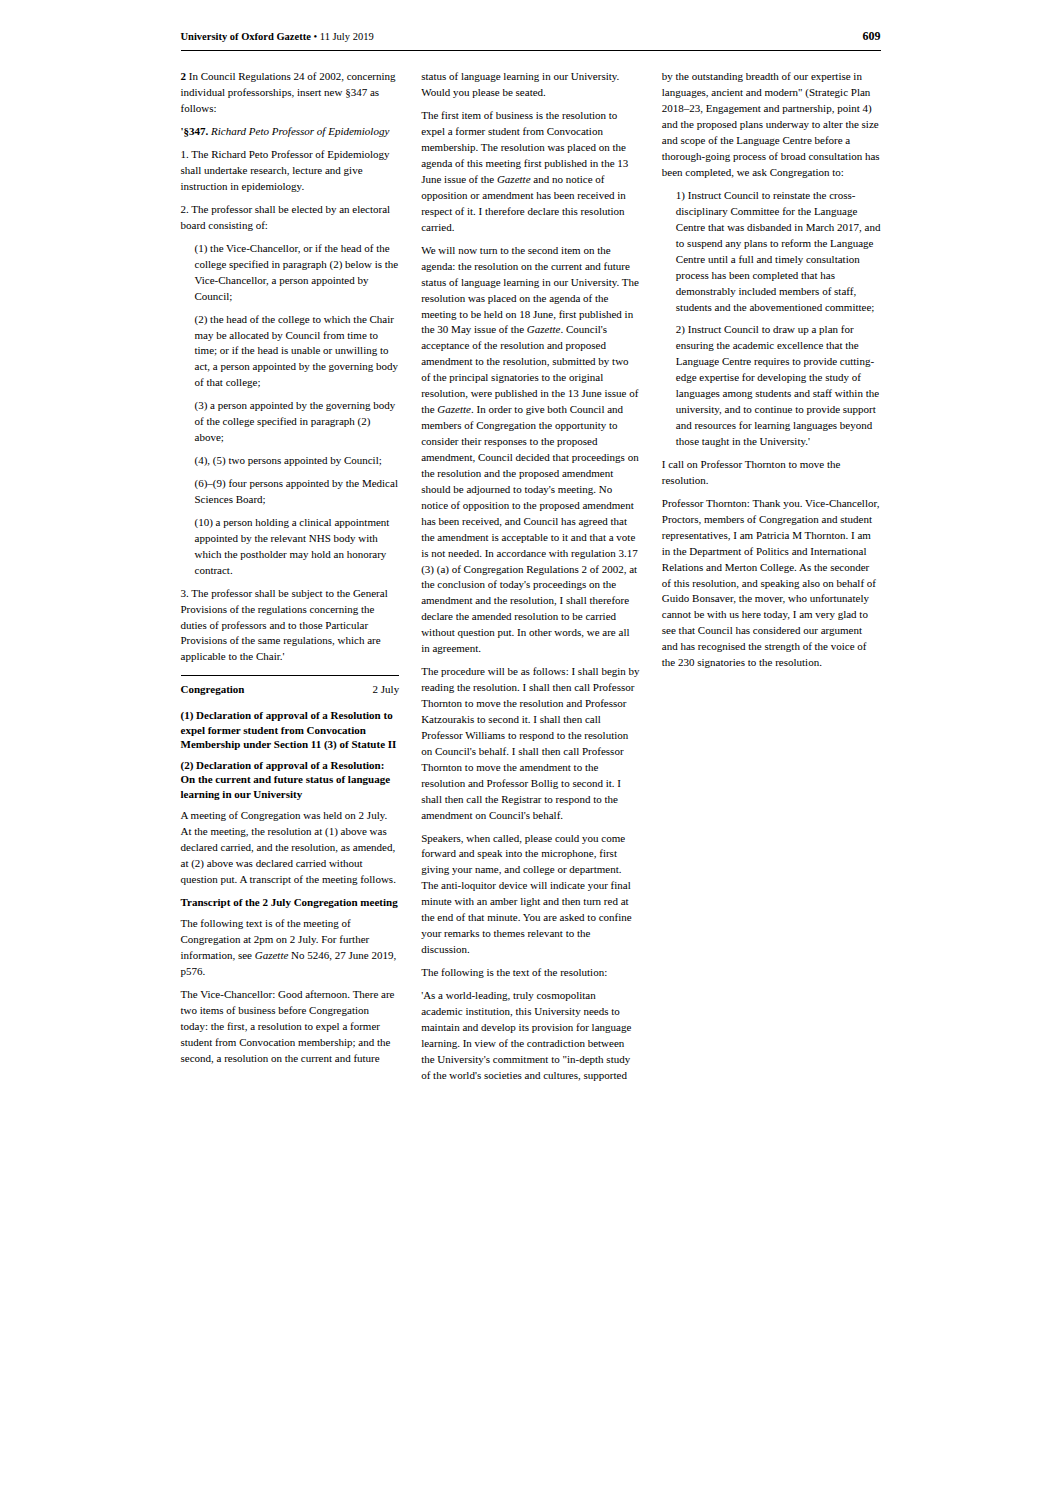University of Oxford Gazette • 11 July 2019
609
2 In Council Regulations 24 of 2002, concerning individual professorships, insert new §347 as follows:
'§347. Richard Peto Professor of Epidemiology
1. The Richard Peto Professor of Epidemiology shall undertake research, lecture and give instruction in epidemiology.
2. The professor shall be elected by an electoral board consisting of:
(1) the Vice-Chancellor, or if the head of the college specified in paragraph (2) below is the Vice-Chancellor, a person appointed by Council;
(2) the head of the college to which the Chair may be allocated by Council from time to time; or if the head is unable or unwilling to act, a person appointed by the governing body of that college;
(3) a person appointed by the governing body of the college specified in paragraph (2) above;
(4), (5) two persons appointed by Council;
(6)–(9) four persons appointed by the Medical Sciences Board;
(10) a person holding a clinical appointment appointed by the relevant NHS body with which the postholder may hold an honorary contract.
3. The professor shall be subject to the General Provisions of the regulations concerning the duties of professors and to those Particular Provisions of the same regulations, which are applicable to the Chair.'
Congregation 2 July
(1) Declaration of approval of a Resolution to expel former student from Convocation Membership under Section 11 (3) of Statute II
(2) Declaration of approval of a Resolution: On the current and future status of language learning in our University
A meeting of Congregation was held on 2 July. At the meeting, the resolution at (1) above was declared carried, and the resolution, as amended, at (2) above was declared carried without question put. A transcript of the meeting follows.
Transcript of the 2 July Congregation meeting
The following text is of the meeting of Congregation at 2pm on 2 July. For further information, see Gazette No 5246, 27 June 2019, p576.
The Vice-Chancellor: Good afternoon. There are two items of business before Congregation today: the first, a resolution to expel a former student from Convocation membership; and the second, a resolution on the current and future status of language learning in our University. Would you please be seated.
The first item of business is the resolution to expel a former student from Convocation membership. The resolution was placed on the agenda of this meeting first published in the 13 June issue of the Gazette and no notice of opposition or amendment has been received in respect of it. I therefore declare this resolution carried.
We will now turn to the second item on the agenda: the resolution on the current and future status of language learning in our University. The resolution was placed on the agenda of the meeting to be held on 18 June, first published in the 30 May issue of the Gazette. Council's acceptance of the resolution and proposed amendment to the resolution, submitted by two of the principal signatories to the original resolution, were published in the 13 June issue of the Gazette. In order to give both Council and members of Congregation the opportunity to consider their responses to the proposed amendment, Council decided that proceedings on the resolution and the proposed amendment should be adjourned to today's meeting. No notice of opposition to the proposed amendment has been received, and Council has agreed that the amendment is acceptable to it and that a vote is not needed. In accordance with regulation 3.17 (3) (a) of Congregation Regulations 2 of 2002, at the conclusion of today's proceedings on the amendment and the resolution, I shall therefore declare the amended resolution to be carried without question put. In other words, we are all in agreement.
The procedure will be as follows: I shall begin by reading the resolution. I shall then call Professor Thornton to move the resolution and Professor Katzourakis to second it. I shall then call Professor Williams to respond to the resolution on Council's behalf. I shall then call Professor Thornton to move the amendment to the resolution and Professor Bollig to second it. I shall then call the Registrar to respond to the amendment on Council's behalf.
Speakers, when called, please could you come forward and speak into the microphone, first giving your name, and college or department. The anti-loquitor device will indicate your final minute with an amber light and then turn red at the end of that minute. You are asked to confine your remarks to themes relevant to the discussion.
The following is the text of the resolution:
'As a world-leading, truly cosmopolitan academic institution, this University needs to maintain and develop its provision for language learning. In view of the contradiction between the University's commitment to "in-depth study of the world's societies and cultures, supported by the outstanding breadth of our expertise in languages, ancient and modern" (Strategic Plan 2018–23, Engagement and partnership, point 4) and the proposed plans underway to alter the size and scope of the Language Centre before a thorough-going process of broad consultation has been completed, we ask Congregation to:
1) Instruct Council to reinstate the cross-disciplinary Committee for the Language Centre that was disbanded in March 2017, and to suspend any plans to reform the Language Centre until a full and timely consultation process has been completed that has demonstrably included members of staff, students and the abovementioned committee;
2) Instruct Council to draw up a plan for ensuring the academic excellence that the Language Centre requires to provide cutting-edge expertise for developing the study of languages among students and staff within the university, and to continue to provide support and resources for learning languages beyond those taught in the University.'
I call on Professor Thornton to move the resolution.
Professor Thornton: Thank you. Vice-Chancellor, Proctors, members of Congregation and student representatives, I am Patricia M Thornton. I am in the Department of Politics and International Relations and Merton College. As the seconder of this resolution, and speaking also on behalf of Guido Bonsaver, the mover, who unfortunately cannot be with us here today, I am very glad to see that Council has considered our argument and has recognised the strength of the voice of the 230 signatories to the resolution.